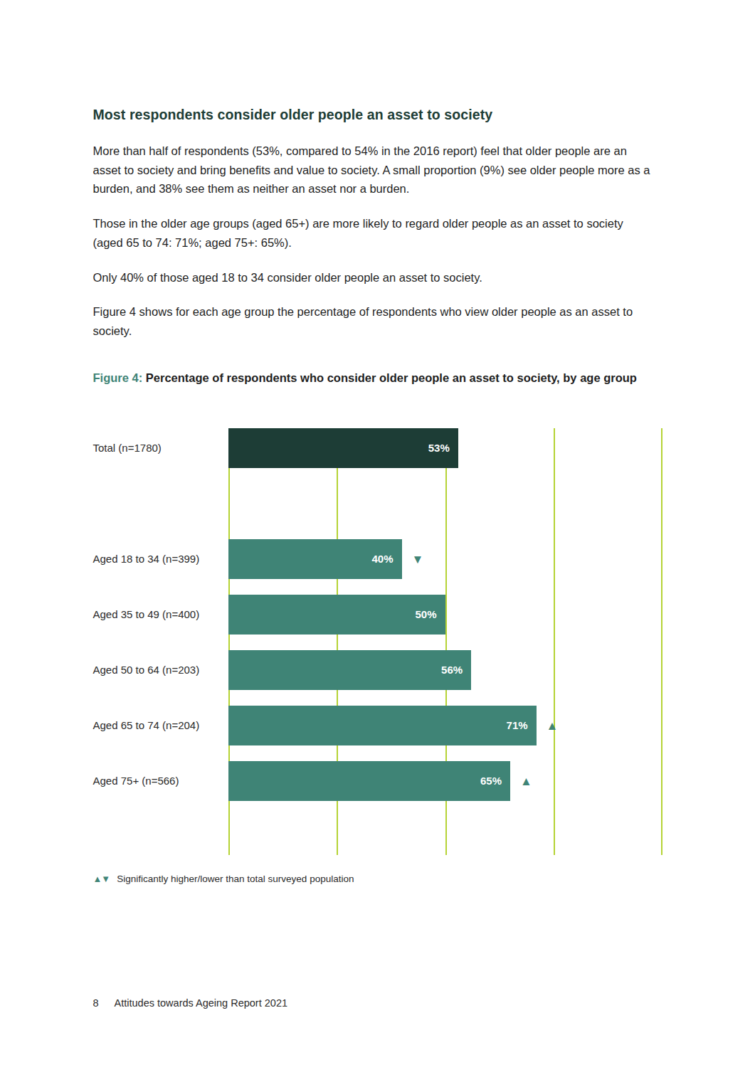Most respondents consider older people an asset to society
More than half of respondents (53%, compared to 54% in the 2016 report) feel that older people are an asset to society and bring benefits and value to society. A small proportion (9%) see older people more as a burden, and 38% see them as neither an asset nor a burden.
Those in the older age groups (aged 65+) are more likely to regard older people as an asset to society (aged 65 to 74: 71%; aged 75+: 65%).
Only 40% of those aged 18 to 34 consider older people an asset to society.
Figure 4 shows for each age group the percentage of respondents who view older people as an asset to society.
Figure 4: Percentage of respondents who consider older people an asset to society, by age group
Total (n=1780)
53%
Aged 18 to 34 (n=399)
40%
▼
Aged 35 to 49 (n=400)
50%
Aged 50 to 64 (n=203)
56%
Aged 65 to 74 (n=204)
71%
▲
Aged 75+ (n=566)
65%
▲
▲▼ Significantly higher/lower than total surveyed population
8 Attitudes towards Ageing Report 2021